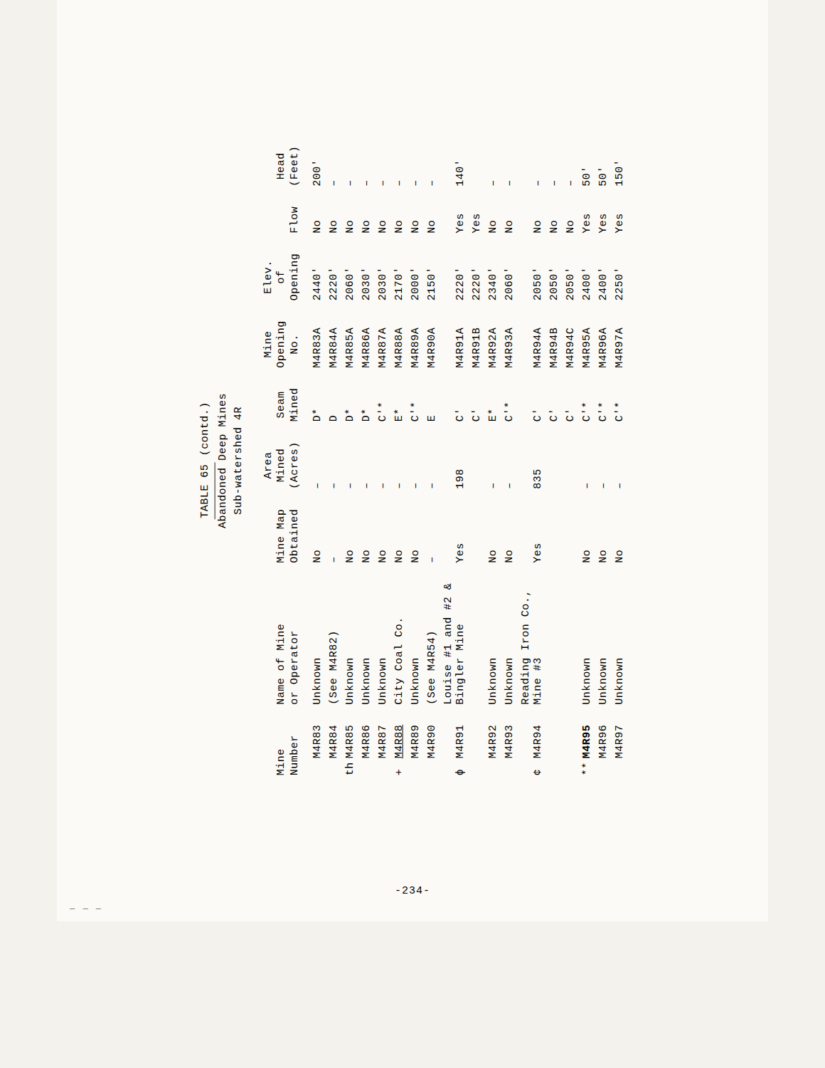TABLE 65 (contd.) Abandoned Deep Mines Sub-watershed 4R
| Mine Number | Name of Mine or Operator | Mine Map Obtained | Area Mined (Acres) | Seam Mined | Mine Opening No. | Elev. of Opening | Flow | Head (Feet) |
| --- | --- | --- | --- | --- | --- | --- | --- | --- |
| M4R83 | Unknown | No | – | D* | M4R83A | 2440' | No | 200' |
| M4R84 | (See M4R82) | – | – | D | M4R84A | 2220' | No | – |
| th M4R85 | Unknown | No | – | D* | M4R85A | 2060' | No | – |
| M4R86 | Unknown | No | – | D* | M4R86A | 2030' | No | – |
| M4R87 | Unknown | No | – | C'* | M4R87A | 2030' | No | – |
| + M4R88 | City Coal Co. | No | – | E* | M4R88A | 2170' | No | – |
| M4R89 | Unknown | No | – | C'* | M4R89A | 2000' | No | – |
| M4R90 | (See M4R54) | – | – | E | M4R90A | 2150' | No | – |
| ɸ M4R91 | Louise #1 and #2 & Bingler Mine | Yes | 198 | C' | M4R91A | 2220' | Yes | 140' |
| | | | | C' | M4R91B | 2220' | Yes | |
| M4R92 | Unknown | No | – | E* | M4R92A | 2340' | No | – |
| M4R93 | Unknown | No | – | C'* | M4R93A | 2060' | No | – |
| ¢ M4R94 | Reading Iron Co., Mine #3 | Yes | 835 | C' | M4R94A | 2050' | No | – |
| | | | | C' | M4R94B | 2050' | No | – |
| | | | | C' | M4R94C | 2050' | No | – |
| ** M4R95 | Unknown | No | – | C'* | M4R95A | 2400' | Yes | 50' |
| M4R96 | Unknown | No | – | C'* | M4R96A | 2400' | Yes | 50' |
| M4R97 | Unknown | No | – | C'* | M4R97A | 2250' | Yes | 150' |
-234-
— — —